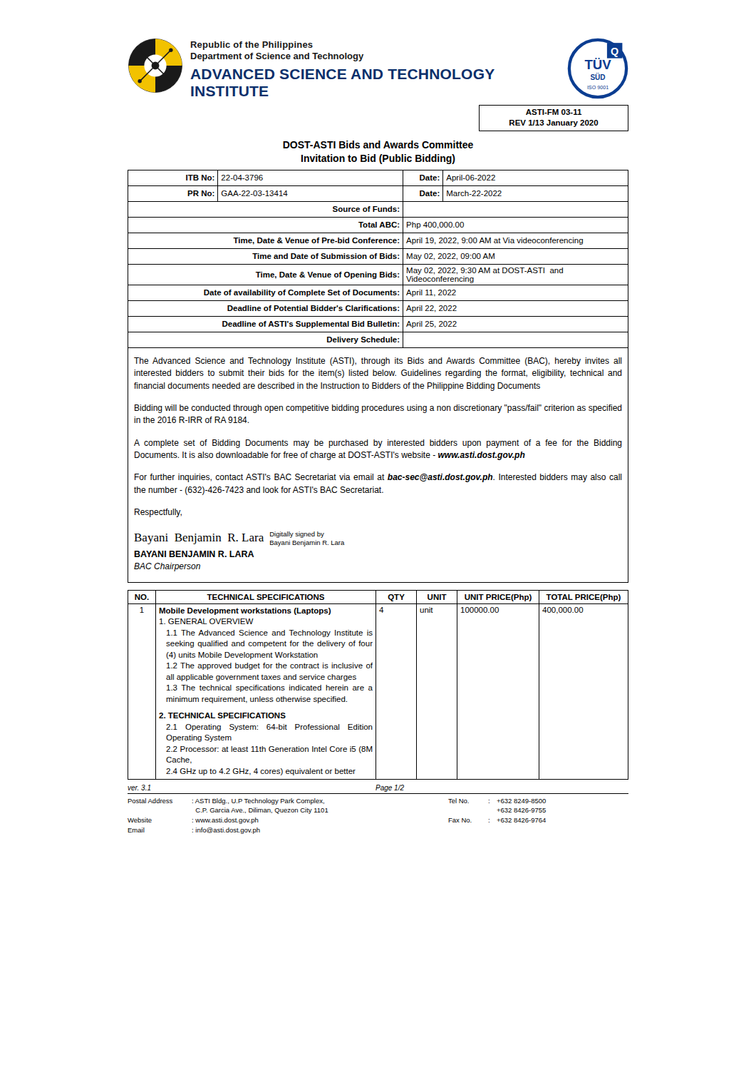Republic of the Philippines
Department of Science and Technology
ADVANCED SCIENCE AND TECHNOLOGY INSTITUTE
Q TÜV SÜD ISO 9001
ASTI-FM 03-11
REV 1/13 January 2020
DOST-ASTI Bids and Awards Committee
Invitation to Bid (Public Bidding)
| ITB No: | 22-04-3796 | Date: | April-06-2022 |
| PR No: | GAA-22-03-13414 | Date: | March-22-2022 |
| Source of Funds: | |
| Total ABC: | Php 400,000.00 |
| Time, Date & Venue of Pre-bid Conference: | April 19, 2022, 9:00 AM at Via videoconferencing |
| Time and Date of Submission of Bids: | May 02, 2022, 09:00 AM |
| Time, Date & Venue of Opening Bids: | May 02, 2022, 9:30 AM at DOST-ASTI and Videoconferencing |
| Date of availability of Complete Set of Documents: | April 11, 2022 |
| Deadline of Potential Bidder's Clarifications: | April 22, 2022 |
| Deadline of ASTI's Supplemental Bid Bulletin: | April 25, 2022 |
| Delivery Schedule: | |
The Advanced Science and Technology Institute (ASTI), through its Bids and Awards Committee (BAC), hereby invites all interested bidders to submit their bids for the item(s) listed below. Guidelines regarding the format, eligibility, technical and financial documents needed are described in the Instruction to Bidders of the Philippine Bidding Documents
Bidding will be conducted through open competitive bidding procedures using a non discretionary "pass/fail" criterion as specified in the 2016 R-IRR of RA 9184.
A complete set of Bidding Documents may be purchased by interested bidders upon payment of a fee for the Bidding Documents. It is also downloadable for free of charge at DOST-ASTI's website - www.asti.dost.gov.ph
For further inquiries, contact ASTI's BAC Secretariat via email at bac-sec@asti.dost.gov.ph. Interested bidders may also call the number - (632)-426-7423 and look for ASTI's BAC Secretariat.
Respectfully,
Bayani Benjamin R. Lara
Digitally signed by
Bayani Benjamin R. Lara
BAYANI BENJAMIN R. LARA
BAC Chairperson
| NO. | TECHNICAL SPECIFICATIONS | QTY | UNIT | UNIT PRICE(Php) | TOTAL PRICE(Php) |
| --- | --- | --- | --- | --- | --- |
| 1 | Mobile Development workstations (Laptops) 1. GENERAL OVERVIEW 1.1 The Advanced Science and Technology Institute is seeking qualified and competent for the delivery of four (4) units Mobile Development Workstation 1.2 The approved budget for the contract is inclusive of all applicable government taxes and service charges 1.3 The technical specifications indicated herein are a minimum requirement, unless otherwise specified. 2. TECHNICAL SPECIFICATIONS 2.1 Operating System: 64-bit Professional Edition Operating System 2.2 Processor: at least 11th Generation Intel Core i5 (8M Cache, 2.4 GHz up to 4.2 GHz, 4 cores) equivalent or better | 4 | unit | 100000.00 | 400,000.00 |
ver. 3.1 Page 1/2
| Postal Address | : ASTI Bldg., U.P Technology Park Complex, |
| | C.P. Garcia Ave., Diliman, Quezon City 1101 |
| Website | : www.asti.dost.gov.ph |
| Email | : info@asti.dost.gov.ph |
| Tel No. | : | +632 8249-8500 |
| | | +632 8426-9755 |
| Fax No. | : | +632 8426-9764 |